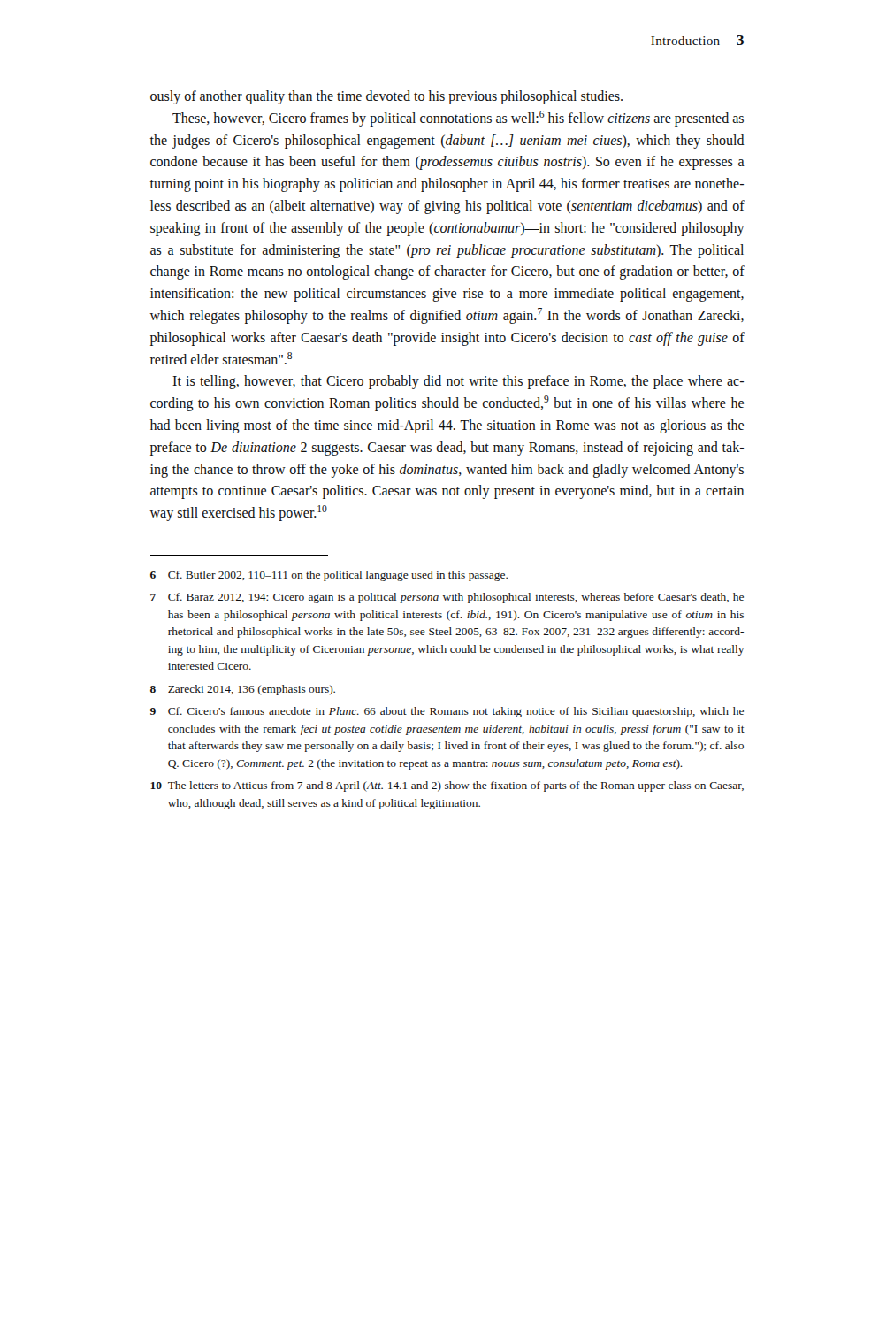Introduction 3
ously of another quality than the time devoted to his previous philosophical studies.
These, however, Cicero frames by political connotations as well:6 his fellow citizens are presented as the judges of Cicero's philosophical engagement (dabunt […] ueniam mei ciues), which they should condone because it has been useful for them (prodessemus ciuibus nostris). So even if he expresses a turning point in his biography as politician and philosopher in April 44, his former treatises are nonetheless described as an (albeit alternative) way of giving his political vote (sententiam dicebamus) and of speaking in front of the assembly of the people (contionabamur)—in short: he "considered philosophy as a substitute for administering the state" (pro rei publicae procuratione substitutam). The political change in Rome means no ontological change of character for Cicero, but one of gradation or better, of intensification: the new political circumstances give rise to a more immediate political engagement, which relegates philosophy to the realms of dignified otium again.7 In the words of Jonathan Zarecki, philosophical works after Caesar's death "provide insight into Cicero's decision to cast off the guise of retired elder statesman".8
It is telling, however, that Cicero probably did not write this preface in Rome, the place where according to his own conviction Roman politics should be conducted,9 but in one of his villas where he had been living most of the time since mid-April 44. The situation in Rome was not as glorious as the preface to De diuinatione 2 suggests. Caesar was dead, but many Romans, instead of rejoicing and taking the chance to throw off the yoke of his dominatus, wanted him back and gladly welcomed Antony's attempts to continue Caesar's politics. Caesar was not only present in everyone's mind, but in a certain way still exercised his power.10
6 Cf. Butler 2002, 110–111 on the political language used in this passage.
7 Cf. Baraz 2012, 194: Cicero again is a political persona with philosophical interests, whereas before Caesar's death, he has been a philosophical persona with political interests (cf. ibid., 191). On Cicero's manipulative use of otium in his rhetorical and philosophical works in the late 50s, see Steel 2005, 63–82. Fox 2007, 231–232 argues differently: according to him, the multiplicity of Ciceronian personae, which could be condensed in the philosophical works, is what really interested Cicero.
8 Zarecki 2014, 136 (emphasis ours).
9 Cf. Cicero's famous anecdote in Planc. 66 about the Romans not taking notice of his Sicilian quaestorship, which he concludes with the remark feci ut postea cotidie praesentem me uiderent, habitaui in oculis, pressi forum ("I saw to it that afterwards they saw me personally on a daily basis; I lived in front of their eyes, I was glued to the forum."); cf. also Q. Cicero (?), Comment. pet. 2 (the invitation to repeat as a mantra: nouus sum, consulatum peto, Roma est).
10 The letters to Atticus from 7 and 8 April (Att. 14.1 and 2) show the fixation of parts of the Roman upper class on Caesar, who, although dead, still serves as a kind of political legitimation.